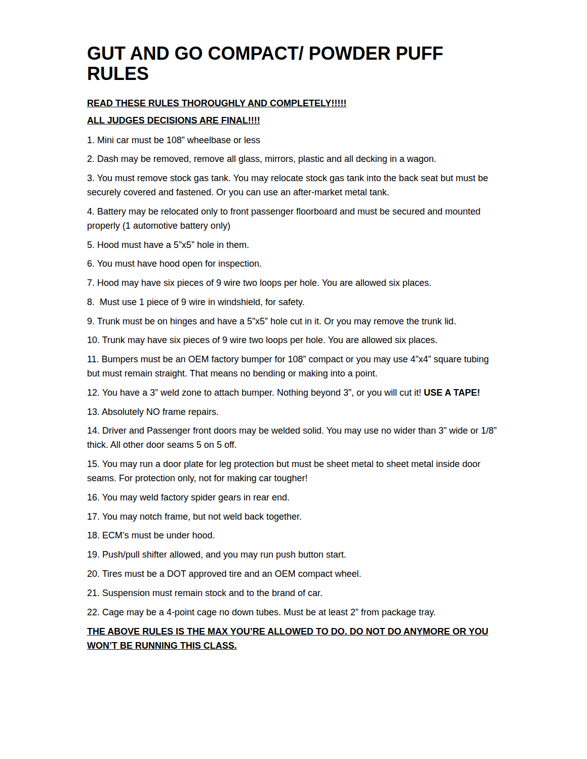GUT AND GO COMPACT/ POWDER PUFF RULES
READ THESE RULES THOROUGHLY AND COMPLETELY!!!!!
ALL JUDGES DECISIONS ARE FINAL!!!!
Mini car must be 108” wheelbase or less
Dash may be removed, remove all glass, mirrors, plastic and all decking in a wagon.
You must remove stock gas tank. You may relocate stock gas tank into the back seat but must be securely covered and fastened. Or you can use an after-market metal tank.
Battery may be relocated only to front passenger floorboard and must be secured and mounted properly (1 automotive battery only)
Hood must have a 5”x5” hole in them.
You must have hood open for inspection.
Hood may have six pieces of 9 wire two loops per hole. You are allowed six places.
Must use 1 piece of 9 wire in windshield, for safety.
Trunk must be on hinges and have a 5”x5” hole cut in it. Or you may remove the trunk lid.
Trunk may have six pieces of 9 wire two loops per hole. You are allowed six places.
Bumpers must be an OEM factory bumper for 108” compact or you may use 4”x4” square tubing but must remain straight. That means no bending or making into a point.
You have a 3” weld zone to attach bumper. Nothing beyond 3”, or you will cut it! USE A TAPE!
Absolutely NO frame repairs.
Driver and Passenger front doors may be welded solid. You may use no wider than 3” wide or 1/8” thick. All other door seams 5 on 5 off.
You may run a door plate for leg protection but must be sheet metal to sheet metal inside door seams. For protection only, not for making car tougher!
You may weld factory spider gears in rear end.
You may notch frame, but not weld back together.
ECM’s must be under hood.
Push/pull shifter allowed, and you may run push button start.
Tires must be a DOT approved tire and an OEM compact wheel.
Suspension must remain stock and to the brand of car.
Cage may be a 4-point cage no down tubes. Must be at least 2” from package tray.
THE ABOVE RULES IS THE MAX YOU’RE ALLOWED TO DO. DO NOT DO ANYMORE OR YOU WON’T BE RUNNING THIS CLASS.